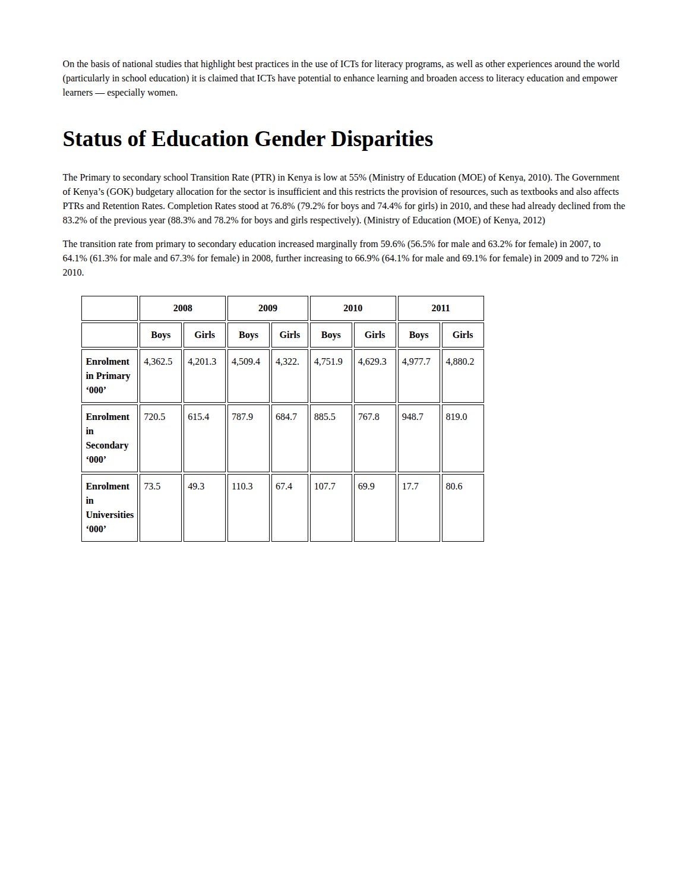On the basis of national studies that highlight best practices in the use of ICTs for literacy programs, as well as other experiences around the world (particularly in school education) it is claimed that ICTs have potential to enhance learning and broaden access to literacy education and empower learners — especially women.
Status of Education Gender Disparities
The Primary to secondary school Transition Rate (PTR) in Kenya is low at 55% (Ministry of Education (MOE) of Kenya, 2010). The Government of Kenya’s (GOK) budgetary allocation for the sector is insufficient and this restricts the provision of resources, such as textbooks and also affects PTRs and Retention Rates. Completion Rates stood at 76.8% (79.2% for boys and 74.4% for girls) in 2010, and these had already declined from the 83.2% of the previous year (88.3% and 78.2% for boys and girls respectively). (Ministry of Education (MOE) of Kenya, 2012)
The transition rate from primary to secondary education increased marginally from 59.6% (56.5% for male and 63.2% for female) in 2007, to 64.1% (61.3% for male and 67.3% for female) in 2008, further increasing to 66.9% (64.1% for male and 69.1% for female) in 2009 and to 72% in 2010.
| | 2008 | 2009 | 2010 | 2011 |
| | Boys | Girls | Boys | Girls | Boys | Girls | Boys | Girls |
| Enrolment in Primary ‘000’ | 4,362.5 | 4,201.3 | 4,509.4 | 4,322. | 4,751.9 | 4,629.3 | 4,977.7 | 4,880.2 |
| Enrolment in Secondary ‘000’ | 720.5 | 615.4 | 787.9 | 684.7 | 885.5 | 767.8 | 948.7 | 819.0 |
| Enrolment in Universities ‘000’ | 73.5 | 49.3 | 110.3 | 67.4 | 107.7 | 69.9 | 17.7 | 80.6 |